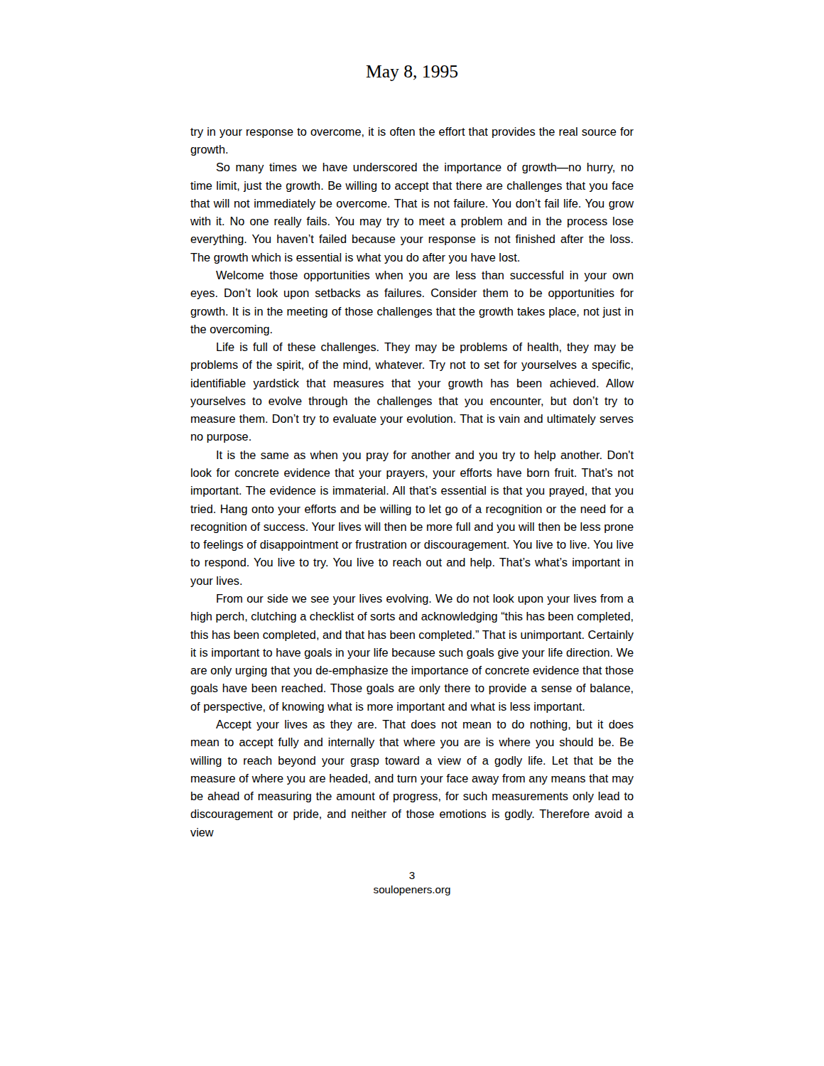May 8, 1995
try in your response to overcome, it is often the effort that provides the real source for growth.
So many times we have underscored the importance of growth—no hurry, no time limit, just the growth. Be willing to accept that there are challenges that you face that will not immediately be overcome. That is not failure. You don’t fail life. You grow with it. No one really fails. You may try to meet a problem and in the process lose everything. You haven’t failed because your response is not finished after the loss. The growth which is essential is what you do after you have lost.
Welcome those opportunities when you are less than successful in your own eyes. Don’t look upon setbacks as failures. Consider them to be opportunities for growth. It is in the meeting of those challenges that the growth takes place, not just in the overcoming.
Life is full of these challenges. They may be problems of health, they may be problems of the spirit, of the mind, whatever. Try not to set for yourselves a specific, identifiable yardstick that measures that your growth has been achieved. Allow yourselves to evolve through the challenges that you encounter, but don’t try to measure them. Don’t try to evaluate your evolution. That is vain and ultimately serves no purpose.
It is the same as when you pray for another and you try to help another. Don't look for concrete evidence that your prayers, your efforts have born fruit. That’s not important. The evidence is immaterial. All that’s essential is that you prayed, that you tried. Hang onto your efforts and be willing to let go of a recognition or the need for a recognition of success. Your lives will then be more full and you will then be less prone to feelings of disappointment or frustration or discouragement. You live to live. You live to respond. You live to try. You live to reach out and help. That’s what’s important in your lives.
From our side we see your lives evolving. We do not look upon your lives from a high perch, clutching a checklist of sorts and acknowledging “this has been completed, this has been completed, and that has been completed.” That is unimportant. Certainly it is important to have goals in your life because such goals give your life direction. We are only urging that you de-emphasize the importance of concrete evidence that those goals have been reached. Those goals are only there to provide a sense of balance, of perspective, of knowing what is more important and what is less important.
Accept your lives as they are. That does not mean to do nothing, but it does mean to accept fully and internally that where you are is where you should be. Be willing to reach beyond your grasp toward a view of a godly life. Let that be the measure of where you are headed, and turn your face away from any means that may be ahead of measuring the amount of progress, for such measurements only lead to discouragement or pride, and neither of those emotions is godly. Therefore avoid a view
3 soulopeners.org